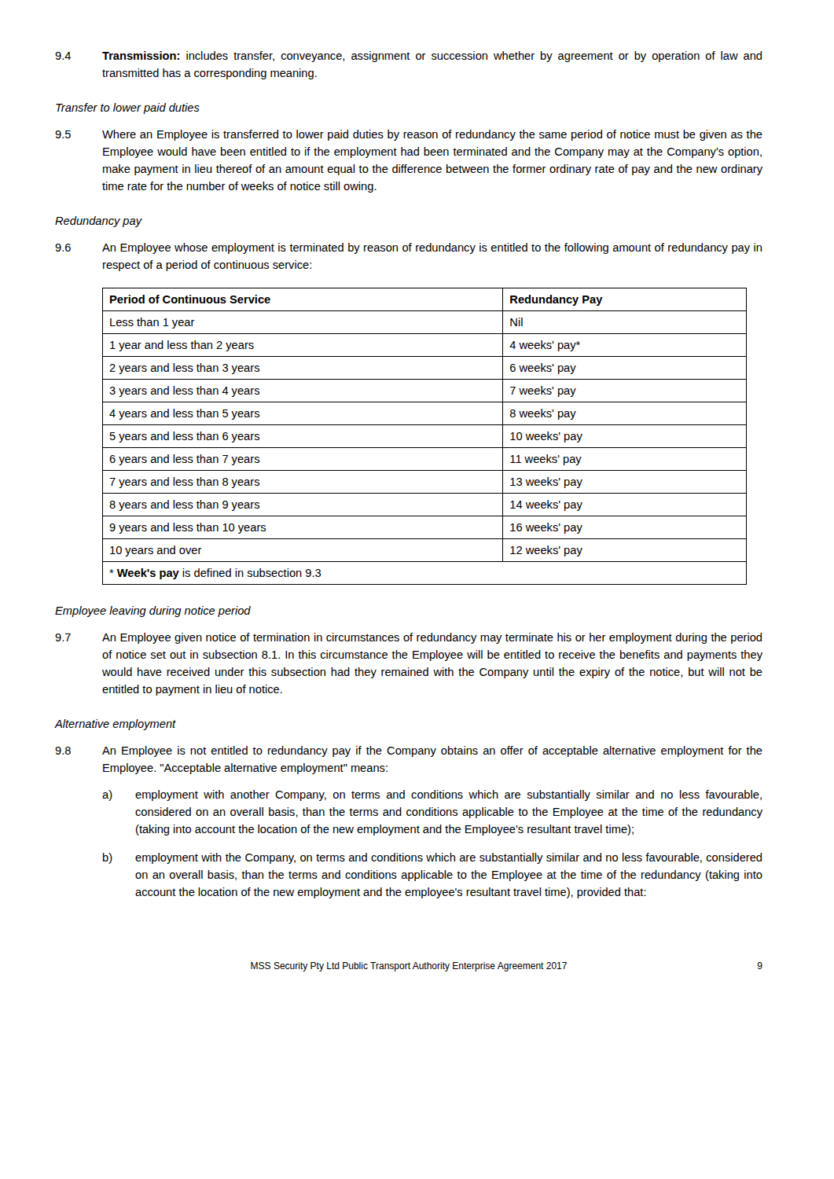9.4
Transmission: includes transfer, conveyance, assignment or succession whether by agreement or by operation of law and transmitted has a corresponding meaning.
Transfer to lower paid duties
9.5
Where an Employee is transferred to lower paid duties by reason of redundancy the same period of notice must be given as the Employee would have been entitled to if the employment had been terminated and the Company may at the Company's option, make payment in lieu thereof of an amount equal to the difference between the former ordinary rate of pay and the new ordinary time rate for the number of weeks of notice still owing.
Redundancy pay
9.6
An Employee whose employment is terminated by reason of redundancy is entitled to the following amount of redundancy pay in respect of a period of continuous service:
| Period of Continuous Service | Redundancy Pay |
| --- | --- |
| Less than 1 year | Nil |
| 1 year and less than 2 years | 4 weeks' pay* |
| 2 years and less than 3 years | 6 weeks' pay |
| 3 years and less than 4 years | 7 weeks' pay |
| 4 years and less than 5 years | 8 weeks' pay |
| 5 years and less than 6 years | 10 weeks' pay |
| 6 years and less than 7 years | 11 weeks' pay |
| 7 years and less than 8 years | 13 weeks' pay |
| 8 years and less than 9 years | 14 weeks' pay |
| 9 years and less than 10 years | 16 weeks' pay |
| 10 years and over | 12 weeks' pay |
| * Week's pay is defined in subsection 9.3 |
Employee leaving during notice period
9.7
An Employee given notice of termination in circumstances of redundancy may terminate his or her employment during the period of notice set out in subsection 8.1. In this circumstance the Employee will be entitled to receive the benefits and payments they would have received under this subsection had they remained with the Company until the expiry of the notice, but will not be entitled to payment in lieu of notice.
Alternative employment
9.8
An Employee is not entitled to redundancy pay if the Company obtains an offer of acceptable alternative employment for the Employee. "Acceptable alternative employment" means:
a) employment with another Company, on terms and conditions which are substantially similar and no less favourable, considered on an overall basis, than the terms and conditions applicable to the Employee at the time of the redundancy (taking into account the location of the new employment and the Employee's resultant travel time);
b) employment with the Company, on terms and conditions which are substantially similar and no less favourable, considered on an overall basis, than the terms and conditions applicable to the Employee at the time of the redundancy (taking into account the location of the new employment and the employee's resultant travel time), provided that:
MSS Security Pty Ltd Public Transport Authority Enterprise Agreement 2017 9